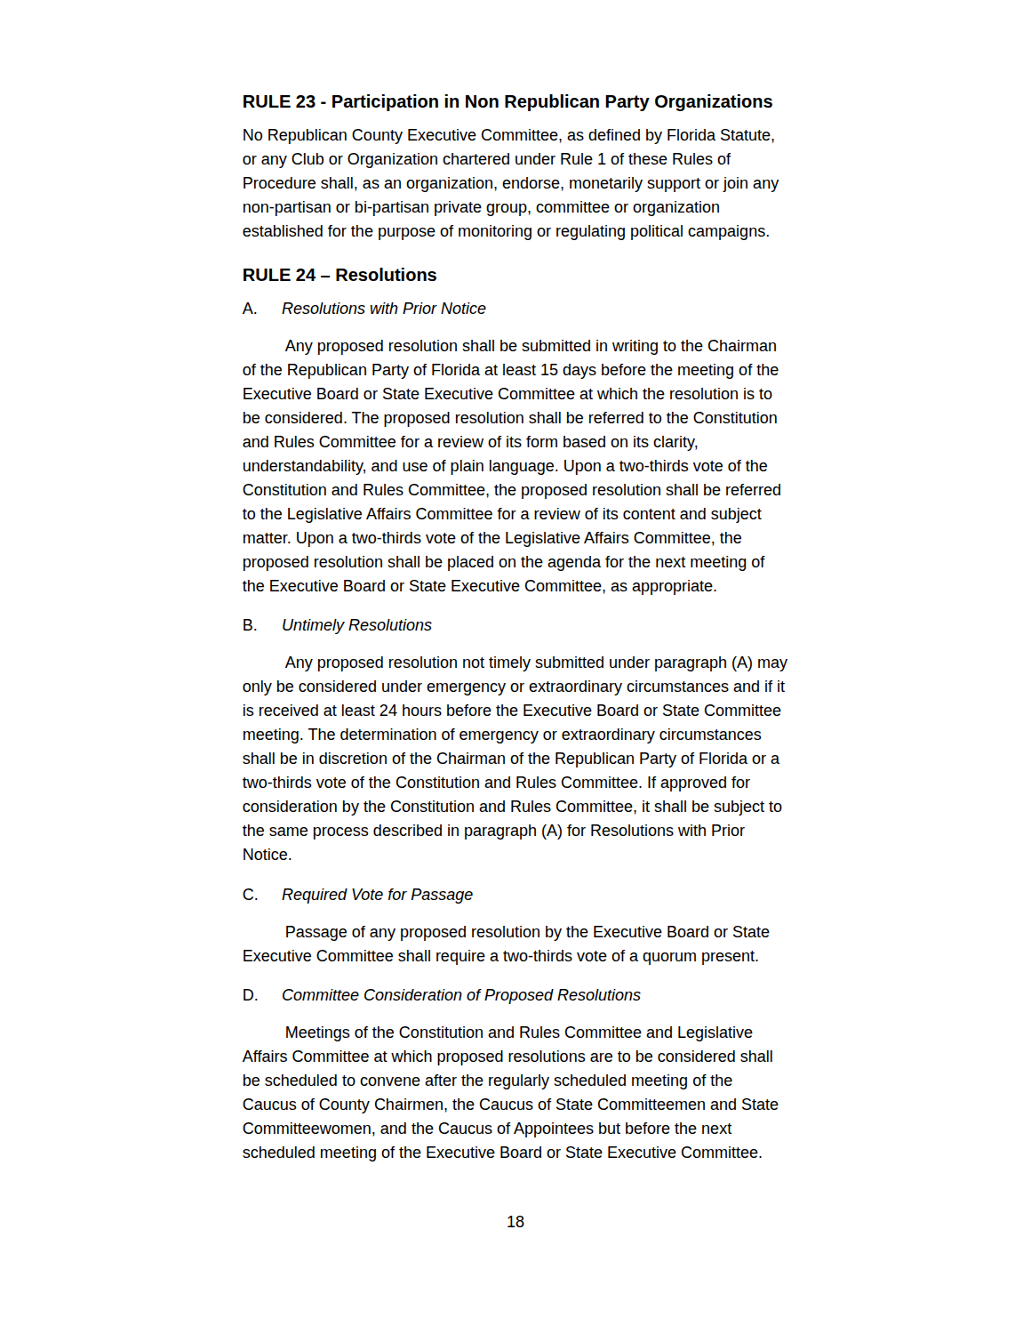RULE 23 - Participation in Non Republican Party Organizations
No Republican County Executive Committee, as defined by Florida Statute, or any Club or Organization chartered under Rule 1 of these Rules of Procedure shall, as an organization, endorse, monetarily support or join any non-partisan or bi-partisan private group, committee or organization established for the purpose of monitoring or regulating political campaigns.
RULE 24 – Resolutions
A. Resolutions with Prior Notice
Any proposed resolution shall be submitted in writing to the Chairman of the Republican Party of Florida at least 15 days before the meeting of the Executive Board or State Executive Committee at which the resolution is to be considered. The proposed resolution shall be referred to the Constitution and Rules Committee for a review of its form based on its clarity, understandability, and use of plain language. Upon a two-thirds vote of the Constitution and Rules Committee, the proposed resolution shall be referred to the Legislative Affairs Committee for a review of its content and subject matter. Upon a two-thirds vote of the Legislative Affairs Committee, the proposed resolution shall be placed on the agenda for the next meeting of the Executive Board or State Executive Committee, as appropriate.
B. Untimely Resolutions
Any proposed resolution not timely submitted under paragraph (A) may only be considered under emergency or extraordinary circumstances and if it is received at least 24 hours before the Executive Board or State Committee meeting. The determination of emergency or extraordinary circumstances shall be in discretion of the Chairman of the Republican Party of Florida or a two-thirds vote of the Constitution and Rules Committee. If approved for consideration by the Constitution and Rules Committee, it shall be subject to the same process described in paragraph (A) for Resolutions with Prior Notice.
C. Required Vote for Passage
Passage of any proposed resolution by the Executive Board or State Executive Committee shall require a two-thirds vote of a quorum present.
D. Committee Consideration of Proposed Resolutions
Meetings of the Constitution and Rules Committee and Legislative Affairs Committee at which proposed resolutions are to be considered shall be scheduled to convene after the regularly scheduled meeting of the Caucus of County Chairmen, the Caucus of State Committeemen and State Committeewomen, and the Caucus of Appointees but before the next scheduled meeting of the Executive Board or State Executive Committee.
18